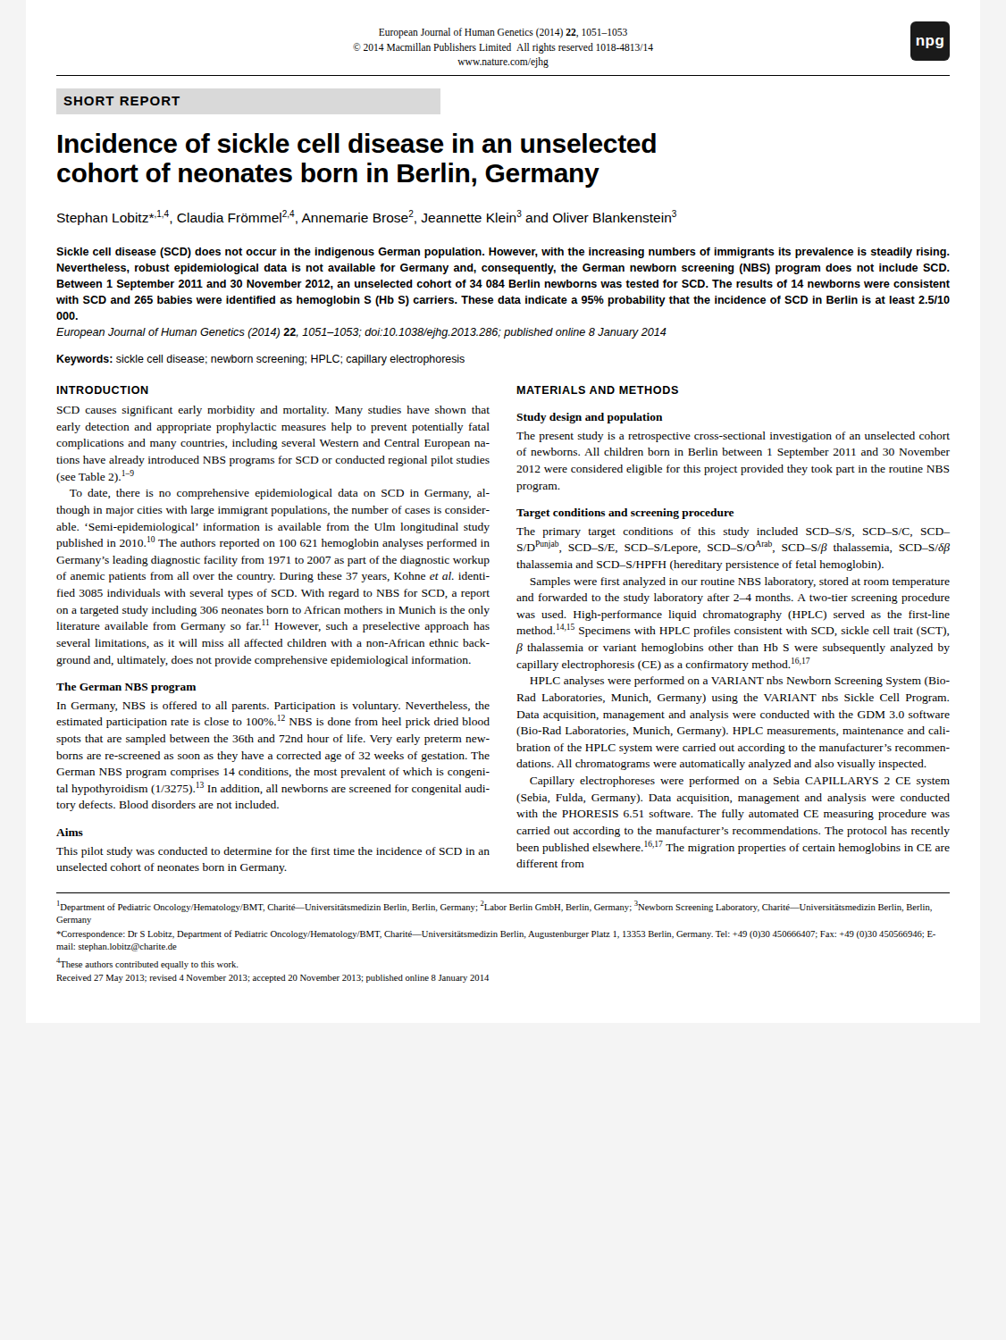npg
European Journal of Human Genetics (2014) 22, 1051–1053
© 2014 Macmillan Publishers Limited All rights reserved 1018-4813/14
www.nature.com/ejhg
SHORT REPORT
Incidence of sickle cell disease in an unselected
cohort of neonates born in Berlin, Germany
Stephan Lobitz*,1,4, Claudia Frömmel2,4, Annemarie Brose2, Jeannette Klein3 and Oliver Blankenstein3
Sickle cell disease (SCD) does not occur in the indigenous German population. However, with the increasing numbers of immigrants its prevalence is steadily rising. Nevertheless, robust epidemiological data is not available for Germany and, consequently, the German newborn screening (NBS) program does not include SCD. Between 1 September 2011 and 30 November 2012, an unselected cohort of 34 084 Berlin newborns was tested for SCD. The results of 14 newborns were consistent with SCD and 265 babies were identified as hemoglobin S (Hb S) carriers. These data indicate a 95% probability that the incidence of SCD in Berlin is at least 2.5/10 000.
European Journal of Human Genetics (2014) 22, 1051–1053; doi:10.1038/ejhg.2013.286; published online 8 January 2014
Keywords: sickle cell disease; newborn screening; HPLC; capillary electrophoresis
Introduction
SCD causes significant early morbidity and mortality. Many studies have shown that early detection and appropriate prophylactic measures help to prevent potentially fatal complications and many countries, including several Western and Central European nations have already introduced NBS programs for SCD or conducted regional pilot studies (see Table 2).1–9
To date, there is no comprehensive epidemiological data on SCD in Germany, although in major cities with large immigrant populations, the number of cases is considerable. ‘Semi-epidemiological’ information is available from the Ulm longitudinal study published in 2010.10 The authors reported on 100 621 hemoglobin analyses performed in Germany’s leading diagnostic facility from 1971 to 2007 as part of the diagnostic workup of anemic patients from all over the country. During these 37 years, Kohne et al. identified 3085 individuals with several types of SCD. With regard to NBS for SCD, a report on a targeted study including 306 neonates born to African mothers in Munich is the only literature available from Germany so far.11 However, such a preselective approach has several limitations, as it will miss all affected children with a non-African ethnic background and, ultimately, does not provide comprehensive epidemiological information.
The German NBS program
In Germany, NBS is offered to all parents. Participation is voluntary. Nevertheless, the estimated participation rate is close to 100%.12 NBS is done from heel prick dried blood spots that are sampled between the 36th and 72nd hour of life. Very early preterm newborns are re-screened as soon as they have a corrected age of 32 weeks of gestation. The German NBS program comprises 14 conditions, the most prevalent of which is congenital hypothyroidism (1/3275).13 In addition, all newborns are screened for congenital auditory defects. Blood disorders are not included.
Aims
This pilot study was conducted to determine for the first time the incidence of SCD in an unselected cohort of neonates born in Germany.
Materials and methods
Study design and population
The present study is a retrospective cross-sectional investigation of an unselected cohort of newborns. All children born in Berlin between 1 September 2011 and 30 November 2012 were considered eligible for this project provided they took part in the routine NBS program.
Target conditions and screening procedure
The primary target conditions of this study included SCD–S/S, SCD–S/C, SCD–S/DPunjab, SCD–S/E, SCD–S/Lepore, SCD–S/OArab, SCD–S/β thalassemia, SCD–S/δβ thalassemia and SCD–S/HPFH (hereditary persistence of fetal hemoglobin).
Samples were first analyzed in our routine NBS laboratory, stored at room temperature and forwarded to the study laboratory after 2–4 months. A two-tier screening procedure was used. High-performance liquid chromatography (HPLC) served as the first-line method.14,15 Specimens with HPLC profiles consistent with SCD, sickle cell trait (SCT), β thalassemia or variant hemoglobins other than Hb S were subsequently analyzed by capillary electrophoresis (CE) as a confirmatory method.16,17
HPLC analyses were performed on a VARIANT nbs Newborn Screening System (Bio-Rad Laboratories, Munich, Germany) using the VARIANT nbs Sickle Cell Program. Data acquisition, management and analysis were conducted with the GDM 3.0 software (Bio-Rad Laboratories, Munich, Germany). HPLC measurements, maintenance and calibration of the HPLC system were carried out according to the manufacturer’s recommendations. All chromatograms were automatically analyzed and also visually inspected.
Capillary electrophoreses were performed on a Sebia CAPILLARYS 2 CE system (Sebia, Fulda, Germany). Data acquisition, management and analysis were conducted with the PHORESIS 6.51 software. The fully automated CE measuring procedure was carried out according to the manufacturer’s recommendations. The protocol has recently been published elsewhere.16,17 The migration properties of certain hemoglobins in CE are different from
1Department of Pediatric Oncology/Hematology/BMT, Charité—Universitätsmedizin Berlin, Berlin, Germany; 2Labor Berlin GmbH, Berlin, Germany; 3Newborn Screening Laboratory, Charité—Universitätsmedizin Berlin, Berlin, Germany
*Correspondence: Dr S Lobitz, Department of Pediatric Oncology/Hematology/BMT, Charité—Universitätsmedizin Berlin, Augustenburger Platz 1, 13353 Berlin, Germany. Tel: +49 (0)30 450666407; Fax: +49 (0)30 450566946; E-mail: stephan.lobitz@charite.de
4These authors contributed equally to this work.
Received 27 May 2013; revised 4 November 2013; accepted 20 November 2013; published online 8 January 2014